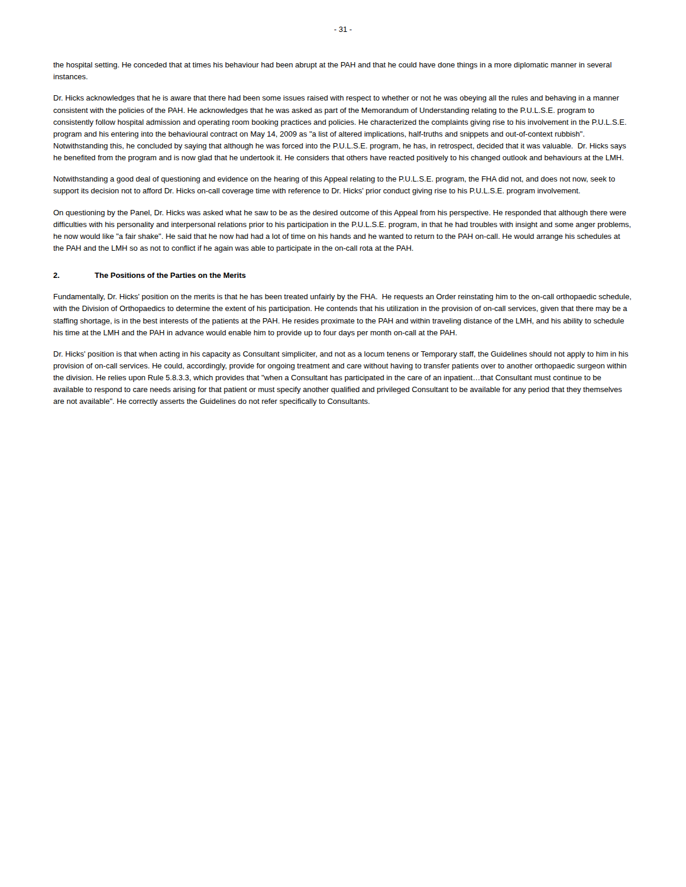- 31 -
the hospital setting. He conceded that at times his behaviour had been abrupt at the PAH and that he could have done things in a more diplomatic manner in several instances.
Dr. Hicks acknowledges that he is aware that there had been some issues raised with respect to whether or not he was obeying all the rules and behaving in a manner consistent with the policies of the PAH. He acknowledges that he was asked as part of the Memorandum of Understanding relating to the P.U.L.S.E. program to consistently follow hospital admission and operating room booking practices and policies. He characterized the complaints giving rise to his involvement in the P.U.L.S.E. program and his entering into the behavioural contract on May 14, 2009 as "a list of altered implications, half-truths and snippets and out-of-context rubbish". Notwithstanding this, he concluded by saying that although he was forced into the P.U.L.S.E. program, he has, in retrospect, decided that it was valuable. Dr. Hicks says he benefited from the program and is now glad that he undertook it. He considers that others have reacted positively to his changed outlook and behaviours at the LMH.
Notwithstanding a good deal of questioning and evidence on the hearing of this Appeal relating to the P.U.L.S.E. program, the FHA did not, and does not now, seek to support its decision not to afford Dr. Hicks on-call coverage time with reference to Dr. Hicks' prior conduct giving rise to his P.U.L.S.E. program involvement.
On questioning by the Panel, Dr. Hicks was asked what he saw to be as the desired outcome of this Appeal from his perspective. He responded that although there were difficulties with his personality and interpersonal relations prior to his participation in the P.U.L.S.E. program, in that he had troubles with insight and some anger problems, he now would like "a fair shake". He said that he now had had a lot of time on his hands and he wanted to return to the PAH on-call. He would arrange his schedules at the PAH and the LMH so as not to conflict if he again was able to participate in the on-call rota at the PAH.
2. The Positions of the Parties on the Merits
Fundamentally, Dr. Hicks' position on the merits is that he has been treated unfairly by the FHA. He requests an Order reinstating him to the on-call orthopaedic schedule, with the Division of Orthopaedics to determine the extent of his participation. He contends that his utilization in the provision of on-call services, given that there may be a staffing shortage, is in the best interests of the patients at the PAH. He resides proximate to the PAH and within traveling distance of the LMH, and his ability to schedule his time at the LMH and the PAH in advance would enable him to provide up to four days per month on-call at the PAH.
Dr. Hicks' position is that when acting in his capacity as Consultant simpliciter, and not as a locum tenens or Temporary staff, the Guidelines should not apply to him in his provision of on-call services. He could, accordingly, provide for ongoing treatment and care without having to transfer patients over to another orthopaedic surgeon within the division. He relies upon Rule 5.8.3.3, which provides that "when a Consultant has participated in the care of an inpatient…that Consultant must continue to be available to respond to care needs arising for that patient or must specify another qualified and privileged Consultant to be available for any period that they themselves are not available". He correctly asserts the Guidelines do not refer specifically to Consultants.